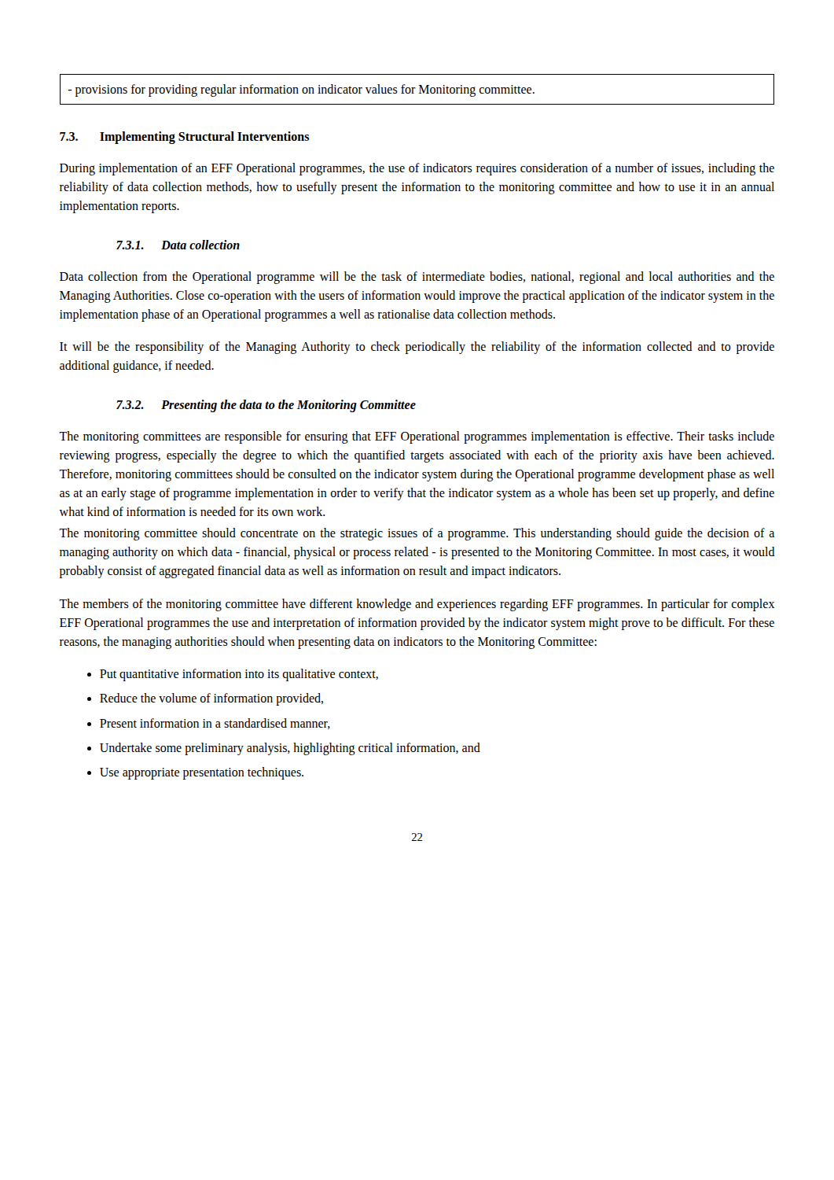- provisions for providing regular information on indicator values for Monitoring committee.
7.3. Implementing Structural Interventions
During implementation of an EFF Operational programmes, the use of indicators requires consideration of a number of issues, including the reliability of data collection methods, how to usefully present the information to the monitoring committee and how to use it in an annual implementation reports.
7.3.1. Data collection
Data collection from the Operational programme will be the task of intermediate bodies, national, regional and local authorities and the Managing Authorities. Close co-operation with the users of information would improve the practical application of the indicator system in the implementation phase of an Operational programmes a well as rationalise data collection methods.
It will be the responsibility of the Managing Authority to check periodically the reliability of the information collected and to provide additional guidance, if needed.
7.3.2. Presenting the data to the Monitoring Committee
The monitoring committees are responsible for ensuring that EFF Operational programmes implementation is effective. Their tasks include reviewing progress, especially the degree to which the quantified targets associated with each of the priority axis have been achieved. Therefore, monitoring committees should be consulted on the indicator system during the Operational programme development phase as well as at an early stage of programme implementation in order to verify that the indicator system as a whole has been set up properly, and define what kind of information is needed for its own work.
The monitoring committee should concentrate on the strategic issues of a programme. This understanding should guide the decision of a managing authority on which data - financial, physical or process related - is presented to the Monitoring Committee. In most cases, it would probably consist of aggregated financial data as well as information on result and impact indicators.
The members of the monitoring committee have different knowledge and experiences regarding EFF programmes. In particular for complex EFF Operational programmes the use and interpretation of information provided by the indicator system might prove to be difficult. For these reasons, the managing authorities should when presenting data on indicators to the Monitoring Committee:
Put quantitative information into its qualitative context,
Reduce the volume of information provided,
Present information in a standardised manner,
Undertake some preliminary analysis, highlighting critical information, and
Use appropriate presentation techniques.
22